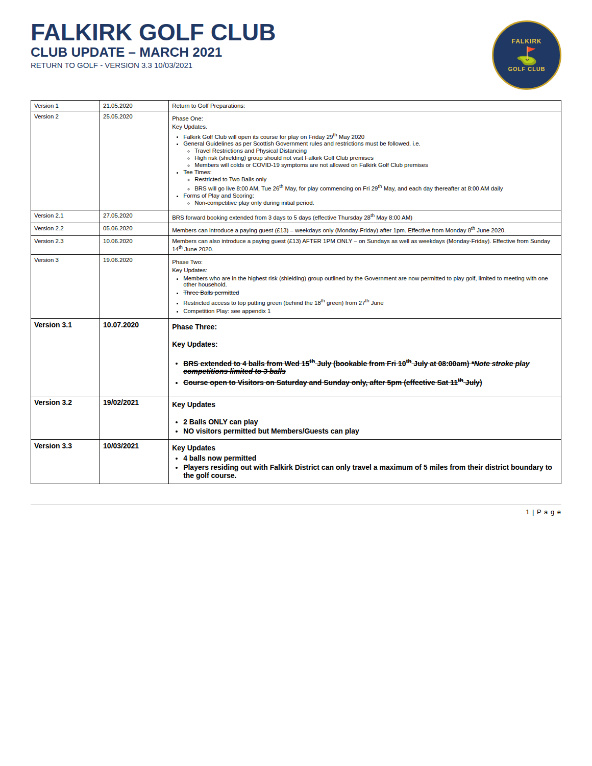FALKIRK GOLF CLUB
CLUB UPDATE – MARCH 2021
RETURN TO GOLF - VERSION 3.3 10/03/2021
FALKIRK
⛳
GOLF CLUB
| Version 1 | 21.05.2020 | Return to Golf Preparations: |
| Version 2 | 25.05.2020 | Phase One: Key Updates. Falkirk Golf Club will open its course for play on Friday 29 th May 2020 General Guidelines as per Scottish Government rules and restrictions must be followed. i.e. Travel Restrictions and Physical Distancing High risk (shielding) group should not visit Falkirk Golf Club premises Members will colds or COVID-19 symptoms are not allowed on Falkirk Golf Club premises Tee Times: Restricted to Two Balls only BRS will go live 8:00 AM, Tue 26 th May, for play commencing on Fri 29 th May, and each day thereafter at 8:00 AM daily Forms of Play and Scoring: Non-competitive play only during initial period. |
| Version 2.1 | 27.05.2020 | BRS forward booking extended from 3 days to 5 days (effective Thursday 28 th May 8:00 AM) |
| Version 2.2 | 05.06.2020 | Members can introduce a paying guest (£13) – weekdays only (Monday-Friday) after 1pm. Effective from Monday 8 th June 2020. |
| Version 2.3 | 10.06.2020 | Members can also introduce a paying guest (£13) AFTER 1PM ONLY – on Sundays as well as weekdays (Monday-Friday). Effective from Sunday 14 th June 2020. |
| Version 3 | 19.06.2020 | Phase Two: Key Updates: Members who are in the highest risk (shielding) group outlined by the Government are now permitted to play golf, limited to meeting with one other household. Three Balls permitted Restricted access to top putting green (behind the 18 th green) from 27 th June Competition Play: see appendix 1 |
| Version 3.1 | 10.07.2020 | Phase Three: Key Updates: BRS extended to 4 balls from Wed 15 th July (bookable from Fri 10 th July at 08:00am) *Note stroke play competitions limited to 3 balls Course open to Visitors on Saturday and Sunday only, after 5pm (effective Sat 11 th July) |
| Version 3.2 | 19/02/2021 | Key Updates 2 Balls ONLY can play NO visitors permitted but Members/Guests can play |
| Version 3.3 | 10/03/2021 | Key Updates 4 balls now permitted Players residing out with Falkirk District can only travel a maximum of 5 miles from their district boundary to the golf course. |
1 | P a g e